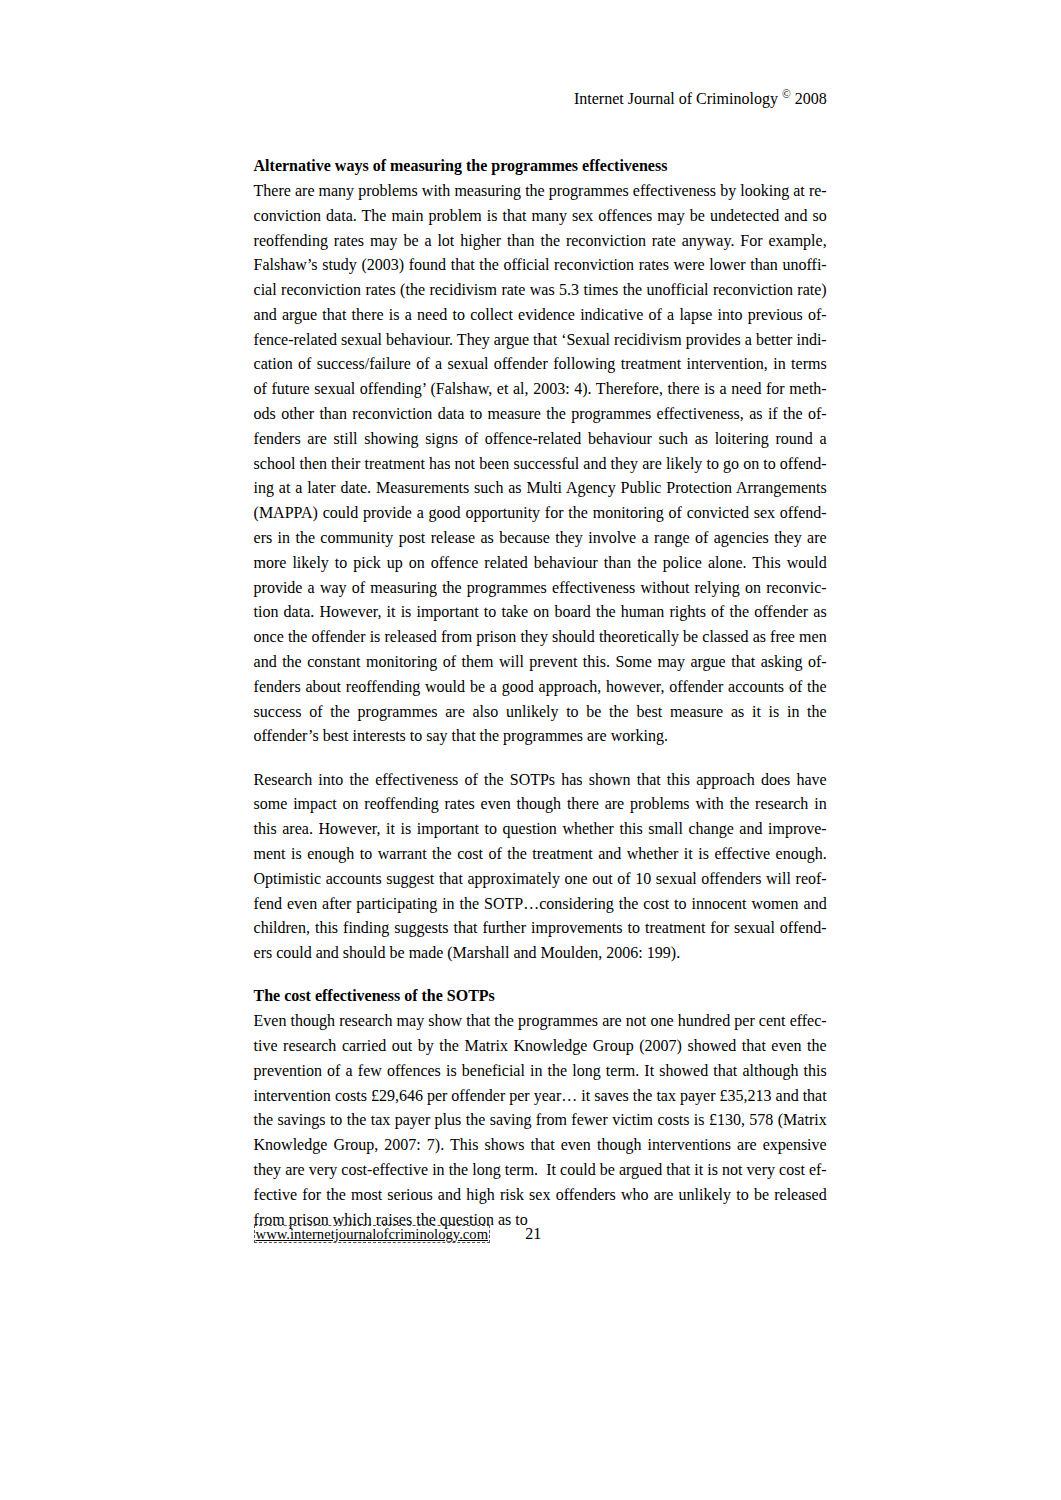Internet Journal of Criminology © 2008
Alternative ways of measuring the programmes effectiveness
There are many problems with measuring the programmes effectiveness by looking at reconviction data. The main problem is that many sex offences may be undetected and so reoffending rates may be a lot higher than the reconviction rate anyway. For example, Falshaw’s study (2003) found that the official reconviction rates were lower than unofficial reconviction rates (the recidivism rate was 5.3 times the unofficial reconviction rate) and argue that there is a need to collect evidence indicative of a lapse into previous offence-related sexual behaviour. They argue that ‘Sexual recidivism provides a better indication of success/failure of a sexual offender following treatment intervention, in terms of future sexual offending’ (Falshaw, et al, 2003: 4). Therefore, there is a need for methods other than reconviction data to measure the programmes effectiveness, as if the offenders are still showing signs of offence-related behaviour such as loitering round a school then their treatment has not been successful and they are likely to go on to offending at a later date. Measurements such as Multi Agency Public Protection Arrangements (MAPPA) could provide a good opportunity for the monitoring of convicted sex offenders in the community post release as because they involve a range of agencies they are more likely to pick up on offence related behaviour than the police alone. This would provide a way of measuring the programmes effectiveness without relying on reconviction data. However, it is important to take on board the human rights of the offender as once the offender is released from prison they should theoretically be classed as free men and the constant monitoring of them will prevent this. Some may argue that asking offenders about reoffending would be a good approach, however, offender accounts of the success of the programmes are also unlikely to be the best measure as it is in the offender’s best interests to say that the programmes are working.
Research into the effectiveness of the SOTPs has shown that this approach does have some impact on reoffending rates even though there are problems with the research in this area. However, it is important to question whether this small change and improvement is enough to warrant the cost of the treatment and whether it is effective enough. Optimistic accounts suggest that approximately one out of 10 sexual offenders will reoffend even after participating in the SOTP…considering the cost to innocent women and children, this finding suggests that further improvements to treatment for sexual offenders could and should be made (Marshall and Moulden, 2006: 199).
The cost effectiveness of the SOTPs
Even though research may show that the programmes are not one hundred per cent effective research carried out by the Matrix Knowledge Group (2007) showed that even the prevention of a few offences is beneficial in the long term. It showed that although this intervention costs £29,646 per offender per year… it saves the tax payer £35,213 and that the savings to the tax payer plus the saving from fewer victim costs is £130, 578 (Matrix Knowledge Group, 2007: 7). This shows that even though interventions are expensive they are very cost-effective in the long term. It could be argued that it is not very cost effective for the most serious and high risk sex offenders who are unlikely to be released from prison which raises the question as to
www.internetjournalofcriminology.com 21